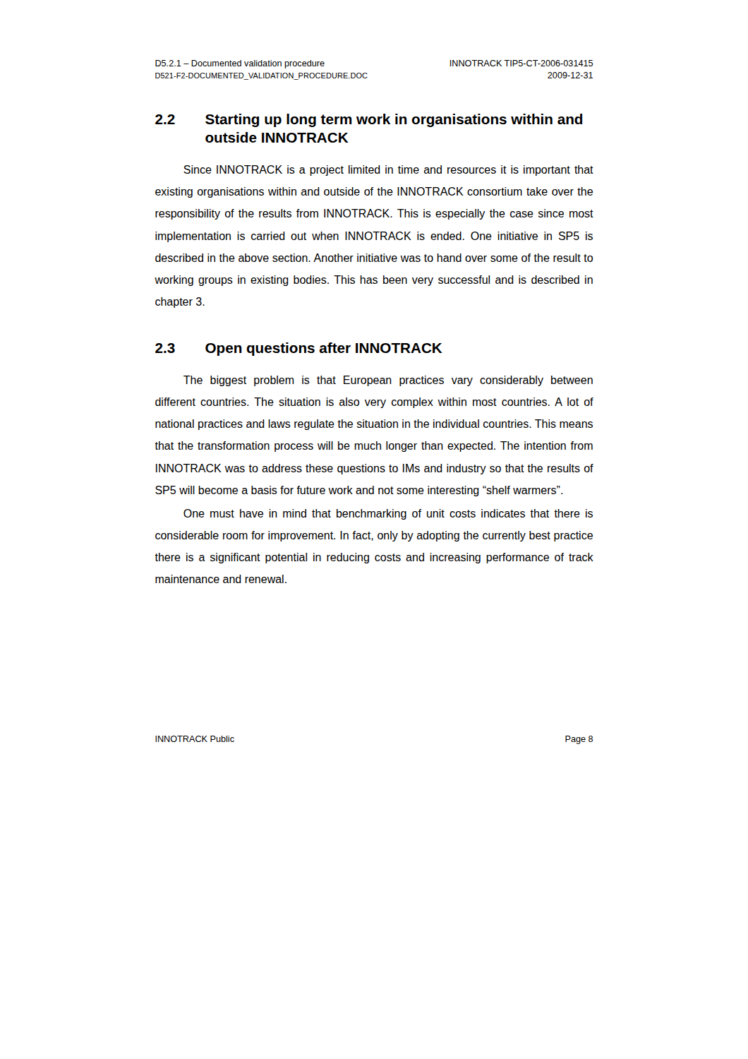D5.2.1 – Documented validation procedure
INNOTRACK TIP5-CT-2006-031415
D521-F2-DOCUMENTED_VALIDATION_PROCEDURE.DOC
2009-12-31
2.2 Starting up long term work in organisations within and outside INNOTRACK
Since INNOTRACK is a project limited in time and resources it is important that existing organisations within and outside of the INNOTRACK consortium take over the responsibility of the results from INNOTRACK. This is especially the case since most implementation is carried out when INNOTRACK is ended. One initiative in SP5 is described in the above section. Another initiative was to hand over some of the result to working groups in existing bodies. This has been very successful and is described in chapter 3.
2.3 Open questions after INNOTRACK
The biggest problem is that European practices vary considerably between different countries. The situation is also very complex within most countries. A lot of national practices and laws regulate the situation in the individual countries. This means that the transformation process will be much longer than expected. The intention from INNOTRACK was to address these questions to IMs and industry so that the results of SP5 will become a basis for future work and not some interesting “shelf warmers”.
One must have in mind that benchmarking of unit costs indicates that there is considerable room for improvement. In fact, only by adopting the currently best practice there is a significant potential in reducing costs and increasing performance of track maintenance and renewal.
INNOTRACK Public
Page 8